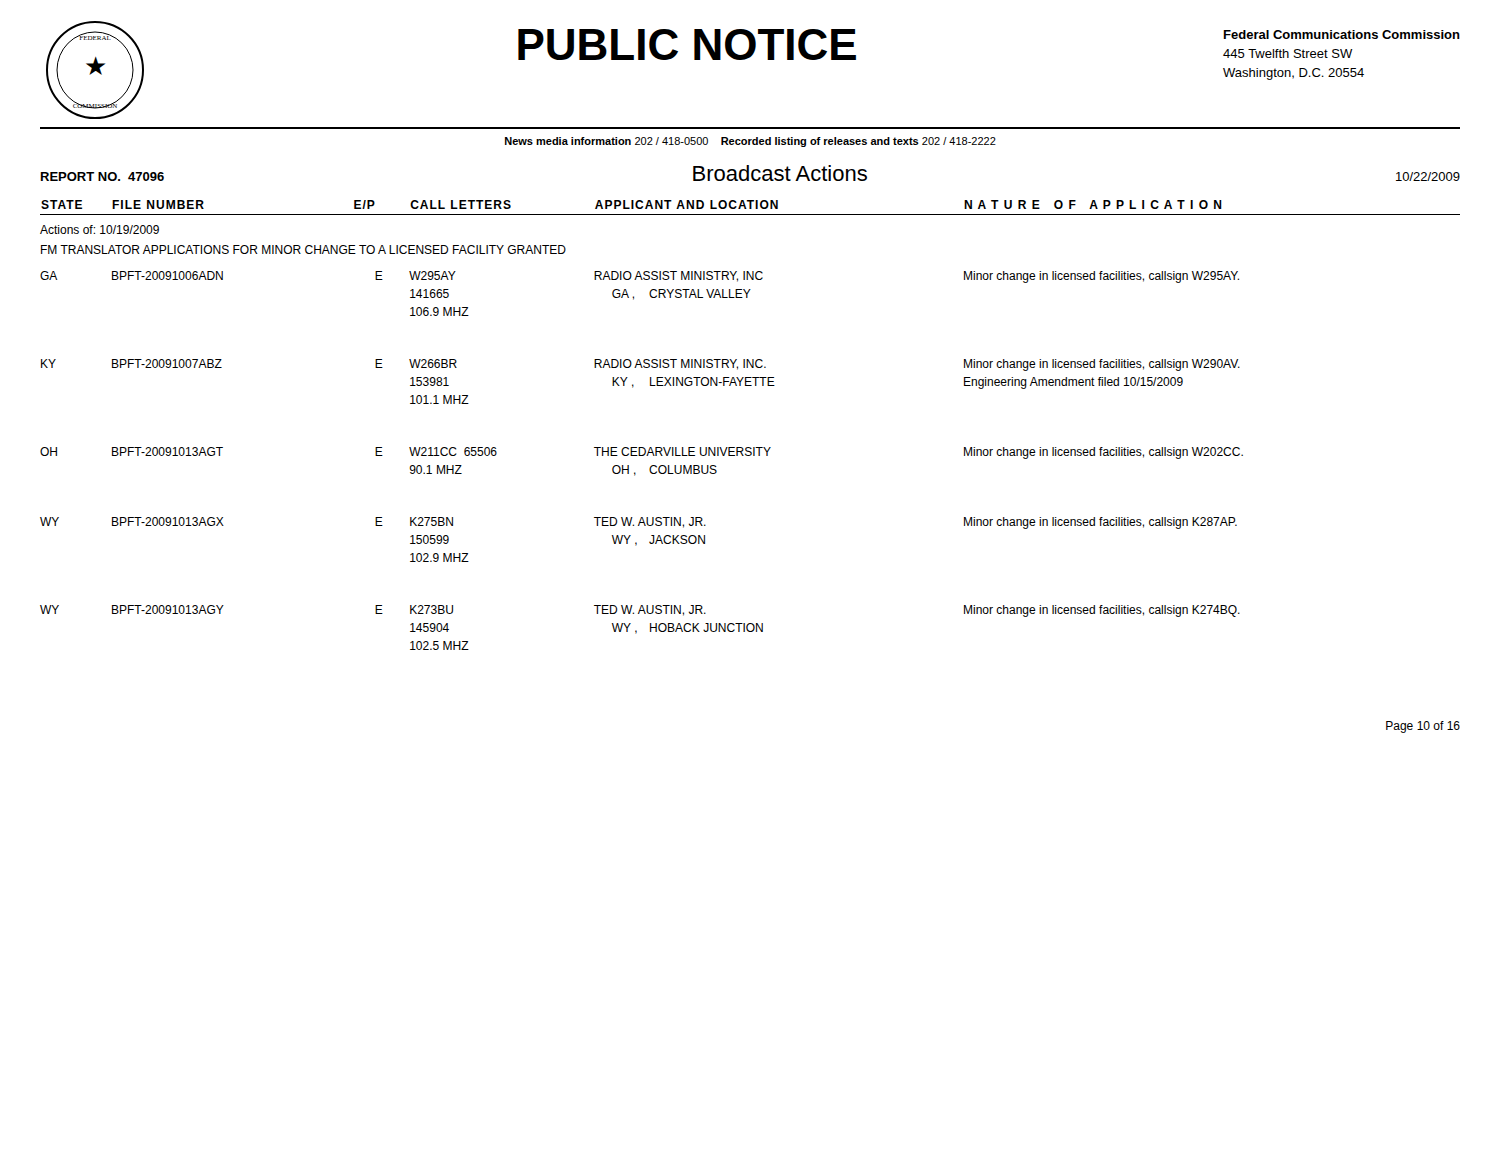PUBLIC NOTICE
Federal Communications Commission
445 Twelfth Street SW
Washington, D.C. 20554
News media information 202 / 418-0500 Recorded listing of releases and texts 202 / 418-2222
REPORT NO. 47096
Broadcast Actions
10/22/2009
| STATE | FILE NUMBER | E/P | CALL LETTERS | APPLICANT AND LOCATION | N A T U R E O F A P P L I C A T I O N |
Actions of: 10/19/2009
FM TRANSLATOR APPLICATIONS FOR MINOR CHANGE TO A LICENSED FACILITY GRANTED
| GA | BPFT-20091006ADN | E | W295AY 141665 106.9 MHZ | RADIO ASSIST MINISTRY, INC GA , CRYSTAL VALLEY | Minor change in licensed facilities, callsign W295AY. |
| KY | BPFT-20091007ABZ | E | W266BR 153981 101.1 MHZ | RADIO ASSIST MINISTRY, INC. KY , LEXINGTON-FAYETTE | Minor change in licensed facilities, callsign W290AV. Engineering Amendment filed 10/15/2009 |
| OH | BPFT-20091013AGT | E | W211CC 65506 90.1 MHZ | THE CEDARVILLE UNIVERSITY OH , COLUMBUS | Minor change in licensed facilities, callsign W202CC. |
| WY | BPFT-20091013AGX | E | K275BN 150599 102.9 MHZ | TED W. AUSTIN, JR. WY , JACKSON | Minor change in licensed facilities, callsign K287AP. |
| WY | BPFT-20091013AGY | E | K273BU 145904 102.5 MHZ | TED W. AUSTIN, JR. WY , HOBACK JUNCTION | Minor change in licensed facilities, callsign K274BQ. |
Page 10 of 16